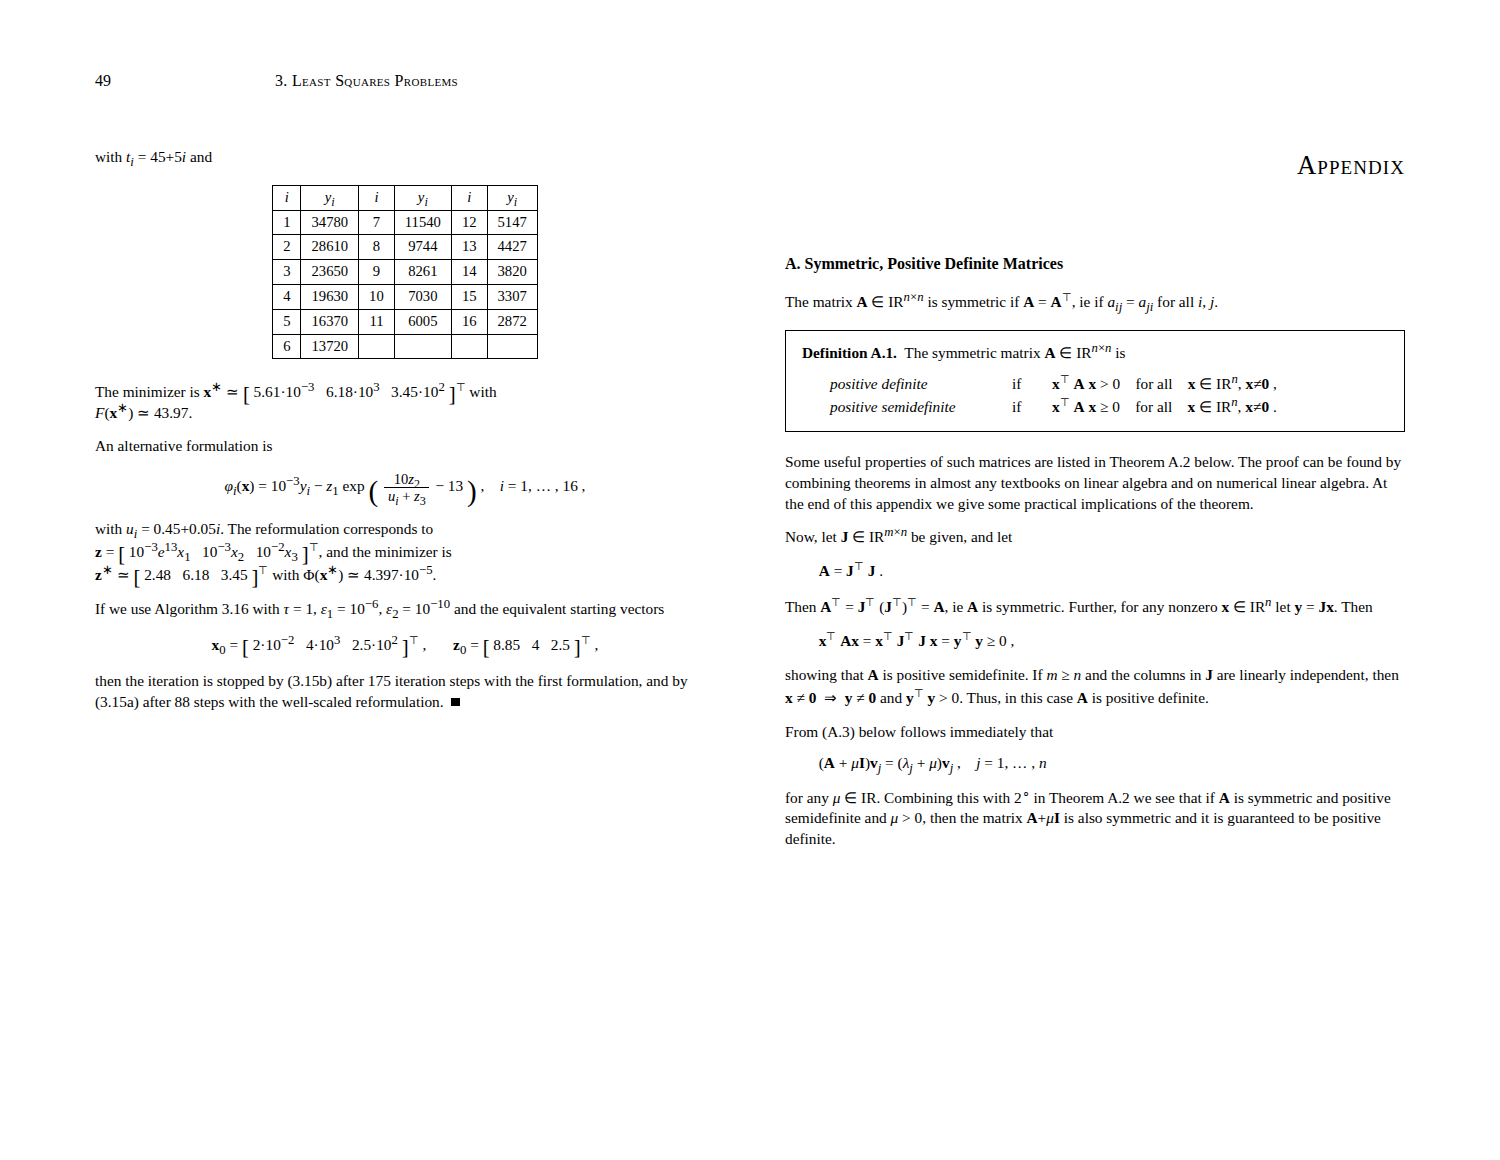49
3. Least Squares Problems
with ti = 45+5i and
| i | y i | i | y i | i | y i |
| --- | --- | --- | --- | --- | --- |
| 1 | 34780 | 7 | 11540 | 12 | 5147 |
| 2 | 28610 | 8 | 9744 | 13 | 4427 |
| 3 | 23650 | 9 | 8261 | 14 | 3820 |
| 4 | 19630 | 10 | 7030 | 15 | 3307 |
| 5 | 16370 | 11 | 6005 | 16 | 2872 |
| 6 | 13720 | | | | |
The minimizer is x∗ ≃ [ 5.61·10−3 6.18·103 3.45·102 ]⊤ with
F(x∗) ≃ 43.97.
An alternative formulation is
φi(x) = 10−3yi − z1 exp ( 10z2 ui + z3 − 13 ) , i = 1, … , 16 ,
with ui = 0.45+0.05i. The reformulation corresponds to
z = [ 10−3e13x1 10−3x2 10−2x3 ]⊤, and the minimizer is
z∗ ≃ [ 2.48 6.18 3.45 ]⊤ with Φ(x∗) ≃ 4.397·10−5.
If we use Algorithm 3.16 with τ = 1, ε1 = 10−6, ε2 = 10−10 and the equivalent starting vectors
x0 = [ 2·10−2 4·103 2.5·102 ]⊤ , z0 = [ 8.85 4 2.5 ]⊤ ,
then the iteration is stopped by (3.15b) after 175 iteration steps with the first formulation, and by (3.15a) after 88 steps with the well-scaled reformulation.
Appendix
A. Symmetric, Positive Definite Matrices
The matrix A ∈ IRn×n is symmetric if A = A⊤, ie if aij = aji for all i, j.
Definition A.1. The symmetric matrix A ∈ IRn×n is
positive definite
if
x⊤ A x > 0 for all x ∈ IRn, x≠0 ,
positive semidefinite
if
x⊤ A x ≥ 0 for all x ∈ IRn, x≠0 .
Some useful properties of such matrices are listed in Theorem A.2 below. The proof can be found by combining theorems in almost any textbooks on linear algebra and on numerical linear algebra. At the end of this appendix we give some practical implications of the theorem.
Now, let J ∈ IRm×n be given, and let
A = J⊤ J .
Then A⊤ = J⊤ (J⊤)⊤ = A, ie A is symmetric. Further, for any nonzero x ∈ IRn let y = Jx. Then
x⊤ Ax = x⊤ J⊤ J x = y⊤ y ≥ 0 ,
showing that A is positive semidefinite. If m ≥ n and the columns in J are linearly independent, then x ≠ 0 ⇒ y ≠ 0 and y⊤ y > 0. Thus, in this case A is positive definite.
From (A.3) below follows immediately that
(A + μI)vj = (λj + μ)vj , j = 1, … , n
for any μ ∈ IR. Combining this with 2∘ in Theorem A.2 we see that if A is symmetric and positive semidefinite and μ > 0, then the matrix A+μI is also symmetric and it is guaranteed to be positive definite.